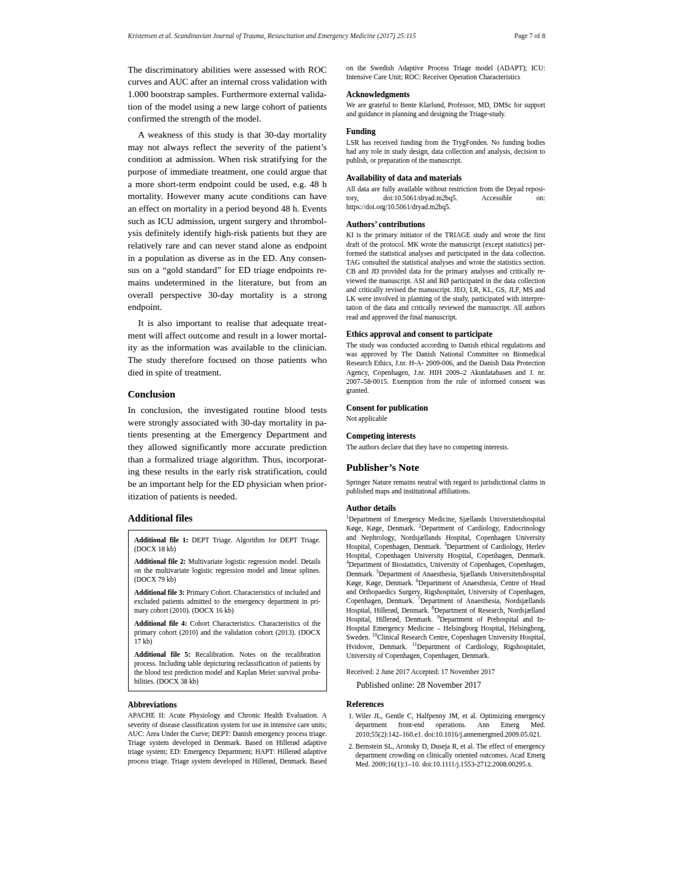Kristensen et al. Scandinavian Journal of Trauma, Resuscitation and Emergency Medicine (2017) 25:115
Page 7 of 8
The discriminatory abilities were assessed with ROC curves and AUC after an internal cross validation with 1.000 bootstrap samples. Furthermore external validation of the model using a new large cohort of patients confirmed the strength of the model.
A weakness of this study is that 30-day mortality may not always reflect the severity of the patient’s condition at admission. When risk stratifying for the purpose of immediate treatment, one could argue that a more short-term endpoint could be used, e.g. 48 h mortality. However many acute conditions can have an effect on mortality in a period beyond 48 h. Events such as ICU admission, urgent surgery and thrombolysis definitely identify high-risk patients but they are relatively rare and can never stand alone as endpoint in a population as diverse as in the ED. Any consensus on a “gold standard” for ED triage endpoints remains undetermined in the literature, but from an overall perspective 30-day mortality is a strong endpoint.
It is also important to realise that adequate treatment will affect outcome and result in a lower mortality as the information was available to the clinician. The study therefore focused on those patients who died in spite of treatment.
Conclusion
In conclusion, the investigated routine blood tests were strongly associated with 30-day mortality in patients presenting at the Emergency Department and they allowed significantly more accurate prediction than a formalized triage algorithm. Thus, incorporating these results in the early risk stratification, could be an important help for the ED physician when prioritization of patients is needed.
Additional files
Additional file 1: DEPT Triage. Algorithm for DEPT Triage. (DOCX 18 kb)
Additional file 2: Multivariate logistic regression model. Details on the multivariate logistic regression model and linear splines. (DOCX 79 kb)
Additional file 3: Primary Cohort. Characteristics of included and excluded patients admitted to the emergency department in primary cohort (2010). (DOCX 16 kb)
Additional file 4: Cohort Characteristics. Characteristics of the primary cohort (2010) and the validation cohort (2013). (DOCX 17 kb)
Additional file 5: Recalibration. Notes on the recalibration process. Including table depicturing reclassification of patients by the blood test prediction model and Kaplan Meier survival probabilities. (DOCX 38 kb)
Abbreviations
APACHE II: Acute Physiology and Chronic Health Evaluation. A severity of disease classification system for use in intensive care units; AUC: Area Under the Curve; DEPT: Danish emergency process triage. Triage system developed in Denmark. Based on Hillerød adaptive triage system; ED: Emergency Department; HAPT: Hillerød adaptive process triage. Triage system developed in Hillerød, Denmark. Based on the Swedish Adaptive Process Triage model (ADAPT); ICU: Intensive Care Unit; ROC: Receiver Operation Characteristics
Acknowledgments
We are grateful to Bente Klarlund, Professor, MD, DMSc for support and guidance in planning and designing the Triage-study.
Funding
LSR has received funding from the TrygFonden. No funding bodies had any role in study design, data collection and analysis, decision to publish, or preparation of the manuscript.
Availability of data and materials
All data are fully available without restriction from the Dryad repository, doi:10.5061/dryad.m2bq5. Accessible on: https://doi.org/10.5061/dryad.m2bq5.
Authors’ contributions
KI is the primary initiator of the TRIAGE study and wrote the first draft of the protocol. MK wrote the manuscript (except statistics) performed the statistical analyses and participated in the data collection. TAG consulted the statistical analyses and wrote the statistics section. CB and JD provided data for the primary analyses and critically reviewed the manuscript. ASI and RØ participated in the data collection and critically revised the manuscript. JEO, LR, KL, GS, JLF, MS and LK were involved in planning of the study, participated with interpretation of the data and critically reviewed the manuscript. All authors read and approved the final manuscript.
Ethics approval and consent to participate
The study was conducted according to Danish ethical regulations and was approved by The Danish National Committee on Biomedical Research Ethics, J.nr. H-A- 2009-006, and the Danish Data Protection Agency, Copenhagen, J.nr. HIH 2009–2 Akutdatabasen and J. nr. 2007–58-0015. Exemption from the rule of informed consent was granted.
Consent for publication
Not applicable
Competing interests
The authors declare that they have no competing interests.
Publisher’s Note
Springer Nature remains neutral with regard to jurisdictional claims in published maps and institutional affiliations.
Author details
1Department of Emergency Medicine, Sjællands Universitetshospital Køge, Køge, Denmark. 2Department of Cardiology, Endocrinology and Nephrology, Nordsjællands Hospital, Copenhagen University Hospital, Copenhagen, Denmark. 3Department of Cardiology, Herlev Hospital, Copenhagen University Hospital, Copenhagen, Denmark. 4Department of Biostatistics, University of Copenhagen, Copenhagen, Denmark. 5Department of Anaesthesia, Sjællands Universitetshospital Køge, Køge, Denmark. 6Department of Anaesthesia, Centre of Head and Orthopaedics Surgery, Rigshospitalet, University of Copenhagen, Copenhagen, Denmark. 7Department of Anaesthesia, Nordsjællands Hospital, Hillerød, Denmark. 8Department of Research, Nordsjælland Hospital, Hillerød, Denmark. 9Department of Prehospital and In-Hospital Emergency Medicine – Helsingborg Hospital, Helsingborg, Sweden. 10Clinical Research Centre, Copenhagen University Hospital, Hvidovre, Denmark. 11Department of Cardiology, Rigshospitalet, University of Copenhagen, Copenhagen, Denmark.
Received: 2 June 2017 Accepted: 17 November 2017
Published online: 28 November 2017
References
Wiler JL, Gentle C, Halfpenny JM, et al. Optimizing emergency department front-end operations. Ann Emerg Med. 2010;55(2):142–160.e1. doi:10.1016/j.annemergmed.2009.05.021.
Bernstein SL, Aronsky D, Duseja R, et al. The effect of emergency department crowding on clinically oriented outcomes. Acad Emerg Med. 2009;16(1):1–10. doi:10.1111/j.1553-2712.2008.00295.x.